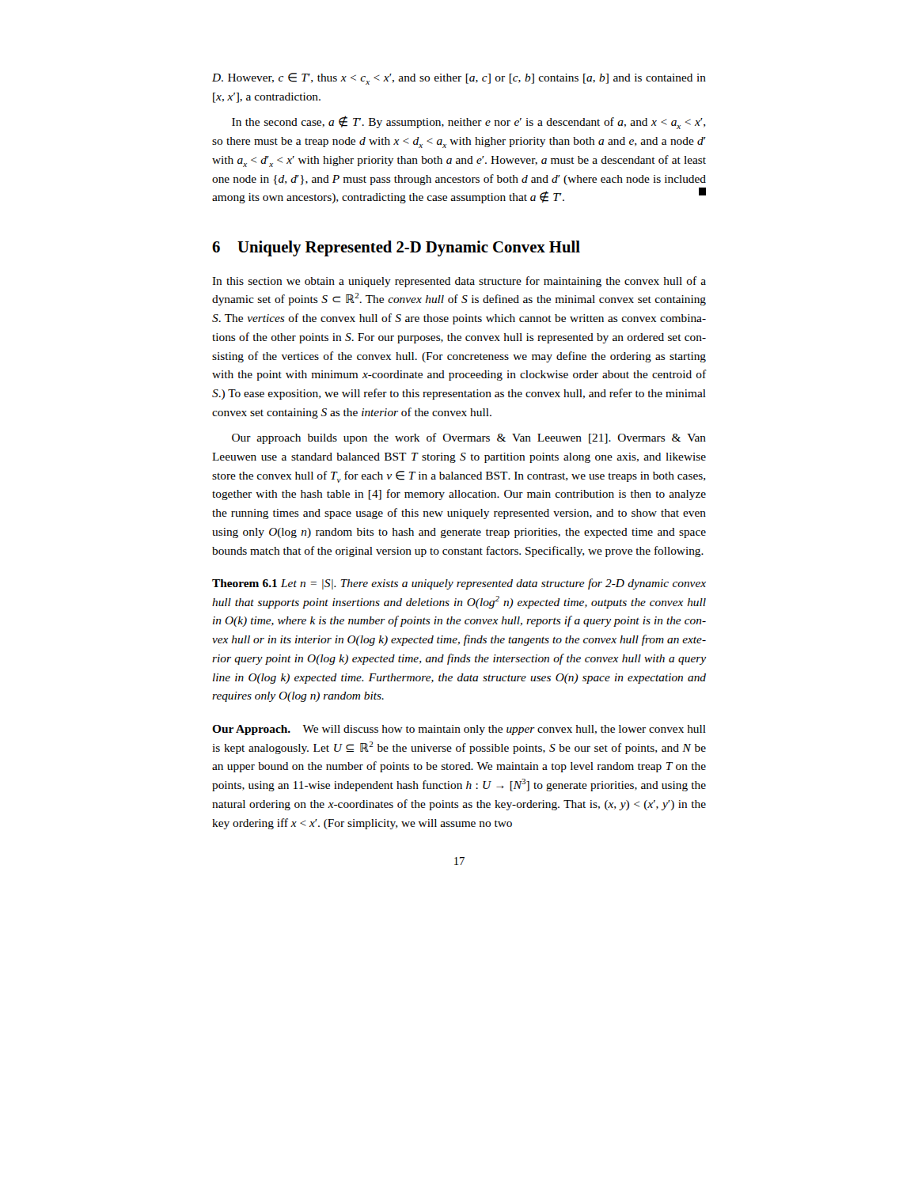D. However, c ∈ T′, thus x < cx < x′, and so either [a, c] or [c, b] contains [a, b] and is contained in [x, x′], a contradiction.
In the second case, a ∉ T′. By assumption, neither e nor e′ is a descendant of a, and x < ax < x′, so there must be a treap node d with x < dx < ax with higher priority than both a and e, and a node d′ with ax < d′x < x′ with higher priority than both a and e′. However, a must be a descendant of at least one node in {d, d′}, and P must pass through ancestors of both d and d′ (where each node is included among its own ancestors), contradicting the case assumption that a ∉ T′.
6 Uniquely Represented 2-D Dynamic Convex Hull
In this section we obtain a uniquely represented data structure for maintaining the convex hull of a dynamic set of points S ⊂ ℝ2. The convex hull of S is defined as the minimal convex set containing S. The vertices of the convex hull of S are those points which cannot be written as convex combinations of the other points in S. For our purposes, the convex hull is represented by an ordered set consisting of the vertices of the convex hull. (For concreteness we may define the ordering as starting with the point with minimum x-coordinate and proceeding in clockwise order about the centroid of S.) To ease exposition, we will refer to this representation as the convex hull, and refer to the minimal convex set containing S as the interior of the convex hull.
Our approach builds upon the work of Overmars & Van Leeuwen [21]. Overmars & Van Leeuwen use a standard balanced BST T storing S to partition points along one axis, and likewise store the convex hull of Tv for each v ∈ T in a balanced BST. In contrast, we use treaps in both cases, together with the hash table in [4] for memory allocation. Our main contribution is then to analyze the running times and space usage of this new uniquely represented version, and to show that even using only O(log n) random bits to hash and generate treap priorities, the expected time and space bounds match that of the original version up to constant factors. Specifically, we prove the following.
Theorem 6.1 Let n = |S|. There exists a uniquely represented data structure for 2-D dynamic convex hull that supports point insertions and deletions in O(log2 n) expected time, outputs the convex hull in O(k) time, where k is the number of points in the convex hull, reports if a query point is in the convex hull or in its interior in O(log k) expected time, finds the tangents to the convex hull from an exterior query point in O(log k) expected time, and finds the intersection of the convex hull with a query line in O(log k) expected time. Furthermore, the data structure uses O(n) space in expectation and requires only O(log n) random bits.
Our Approach. We will discuss how to maintain only the upper convex hull, the lower convex hull is kept analogously. Let U ⊆ ℝ2 be the universe of possible points, S be our set of points, and N be an upper bound on the number of points to be stored. We maintain a top level random treap T on the points, using an 11-wise independent hash function h : U → [N3] to generate priorities, and using the natural ordering on the x-coordinates of the points as the key-ordering. That is, (x, y) < (x′, y′) in the key ordering iff x < x′. (For simplicity, we will assume no two
17